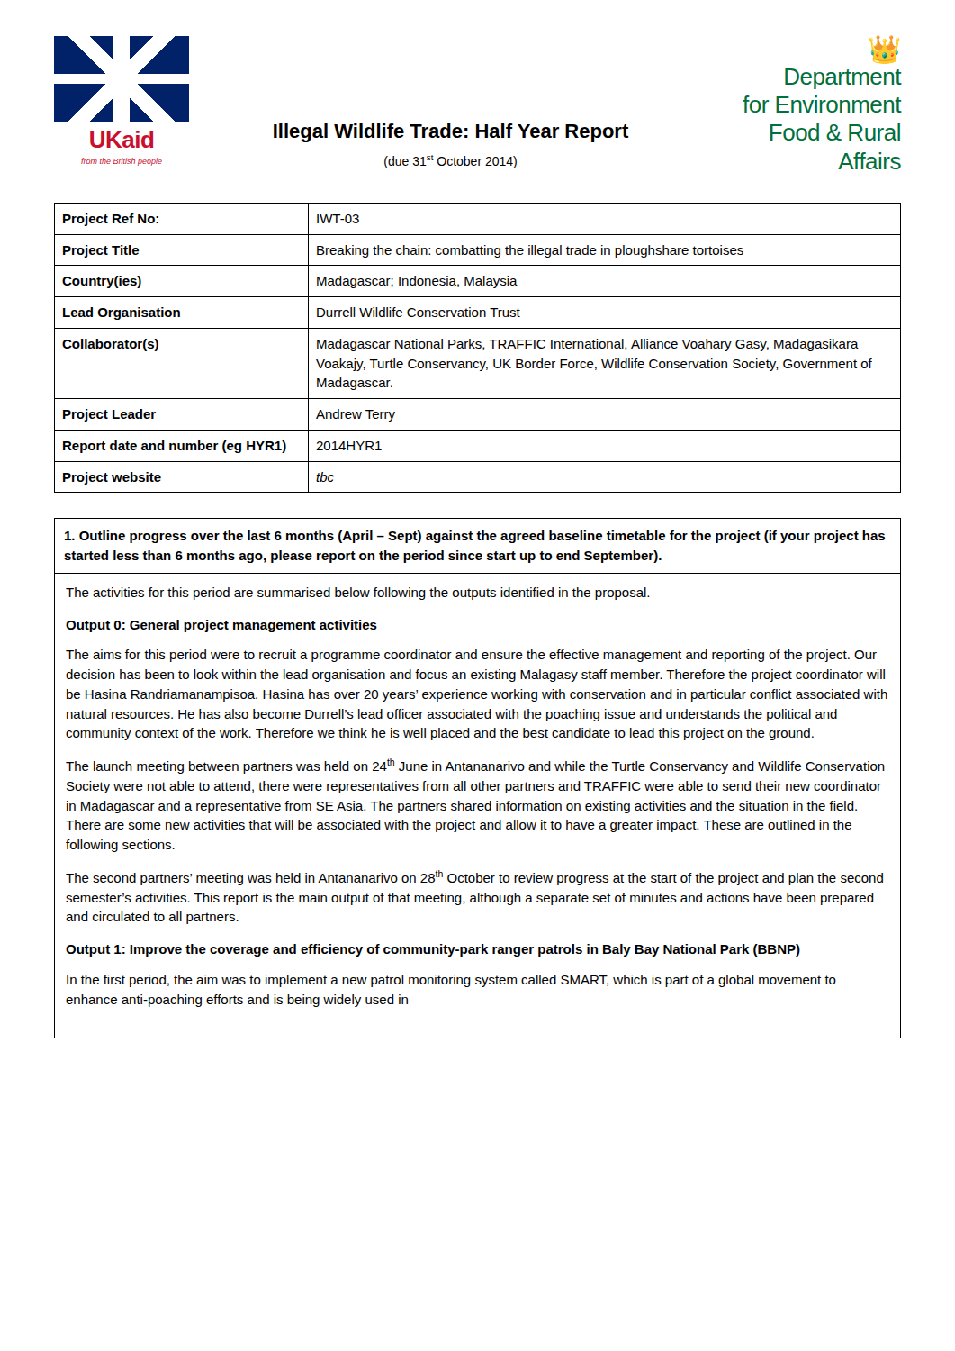UK aid
from the British people
Illegal Wildlife Trade: Half Year Report
(due 31st October 2014)
👑
Department
for Environment
Food & Rural Affairs
| Project Ref No: | IWT-03 |
| Project Title | Breaking the chain: combatting the illegal trade in ploughshare tortoises |
| Country(ies) | Madagascar; Indonesia, Malaysia |
| Lead Organisation | Durrell Wildlife Conservation Trust |
| Collaborator(s) | Madagascar National Parks, TRAFFIC International, Alliance Voahary Gasy, Madagasikara Voakajy, Turtle Conservancy, UK Border Force, Wildlife Conservation Society, Government of Madagascar. |
| Project Leader | Andrew Terry |
| Report date and number (eg HYR1) | 2014HYR1 |
| Project website | tbc |
1. Outline progress over the last 6 months (April – Sept) against the agreed baseline timetable for the project (if your project has started less than 6 months ago, please report on the period since start up to end September).
The activities for this period are summarised below following the outputs identified in the proposal.
Output 0: General project management activities
The aims for this period were to recruit a programme coordinator and ensure the effective management and reporting of the project. Our decision has been to look within the lead organisation and focus an existing Malagasy staff member. Therefore the project coordinator will be Hasina Randriamanampisoa. Hasina has over 20 years’ experience working with conservation and in particular conflict associated with natural resources. He has also become Durrell’s lead officer associated with the poaching issue and understands the political and community context of the work. Therefore we think he is well placed and the best candidate to lead this project on the ground.
The launch meeting between partners was held on 24th June in Antananarivo and while the Turtle Conservancy and Wildlife Conservation Society were not able to attend, there were representatives from all other partners and TRAFFIC were able to send their new coordinator in Madagascar and a representative from SE Asia. The partners shared information on existing activities and the situation in the field. There are some new activities that will be associated with the project and allow it to have a greater impact. These are outlined in the following sections.
The second partners’ meeting was held in Antananarivo on 28th October to review progress at the start of the project and plan the second semester’s activities. This report is the main output of that meeting, although a separate set of minutes and actions have been prepared and circulated to all partners.
Output 1: Improve the coverage and efficiency of community-park ranger patrols in Baly Bay National Park (BBNP)
In the first period, the aim was to implement a new patrol monitoring system called SMART, which is part of a global movement to enhance anti-poaching efforts and is being widely used in